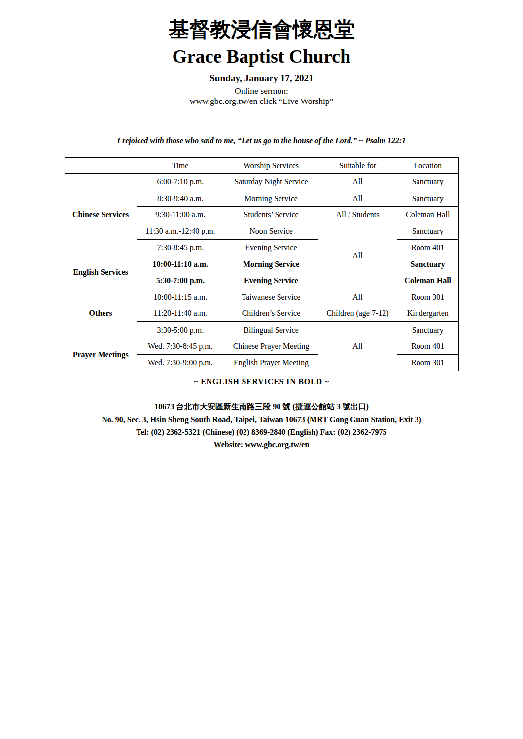基督教浸信會懷恩堂
Grace Baptist Church
Sunday, January 17, 2021
Online sermon:
www.gbc.org.tw/en click “Live Worship”
I rejoiced with those who said to me, “Let us go to the house of the Lord.” ~ Psalm 122:1
~ ENGLISH SERVICES IN BOLD ~
| | Time | Worship Services | Suitable for | Location |
| --- | --- | --- | --- | --- |
| Chinese Services | 6:00-7:10 p.m. | Saturday Night Service | All | Sanctuary |
| 8:30-9:40 a.m. | Morning Service | All | Sanctuary |
| 9:30-11:00 a.m. | Students’ Service | All / Students | Coleman Hall |
| 11:30 a.m.-12:40 p.m. | Noon Service | All | Sanctuary |
| 7:30-8:45 p.m. | Evening Service | Room 401 |
| English Services | 10:00-11:10 a.m. | Morning Service | Sanctuary |
| 5:30-7:00 p.m. | Evening Service | Coleman Hall |
| Others | 10:00-11:15 a.m. | Taiwanese Service | All | Room 301 |
| 11:20-11:40 a.m. | Children’s Service | Children (age 7-12) | Kindergarten |
| 3:30-5:00 p.m. | Bilingual Service | All | Sanctuary |
| Prayer Meetings | Wed. 7:30-8:45 p.m. | Chinese Prayer Meeting | Room 401 |
| Wed. 7:30-9:00 p.m. | English Prayer Meeting | Room 301 |
10673 台北市大安區新生南路三段 90 號 (捷運公館站 3 號出口)
No. 90, Sec. 3, Hsin Sheng South Road, Taipei, Taiwan 10673 (MRT Gong Guan Station, Exit 3)
Tel: (02) 2362-5321 (Chinese) (02) 8369-2840 (English) Fax: (02) 2362-7975
Website: www.gbc.org.tw/en